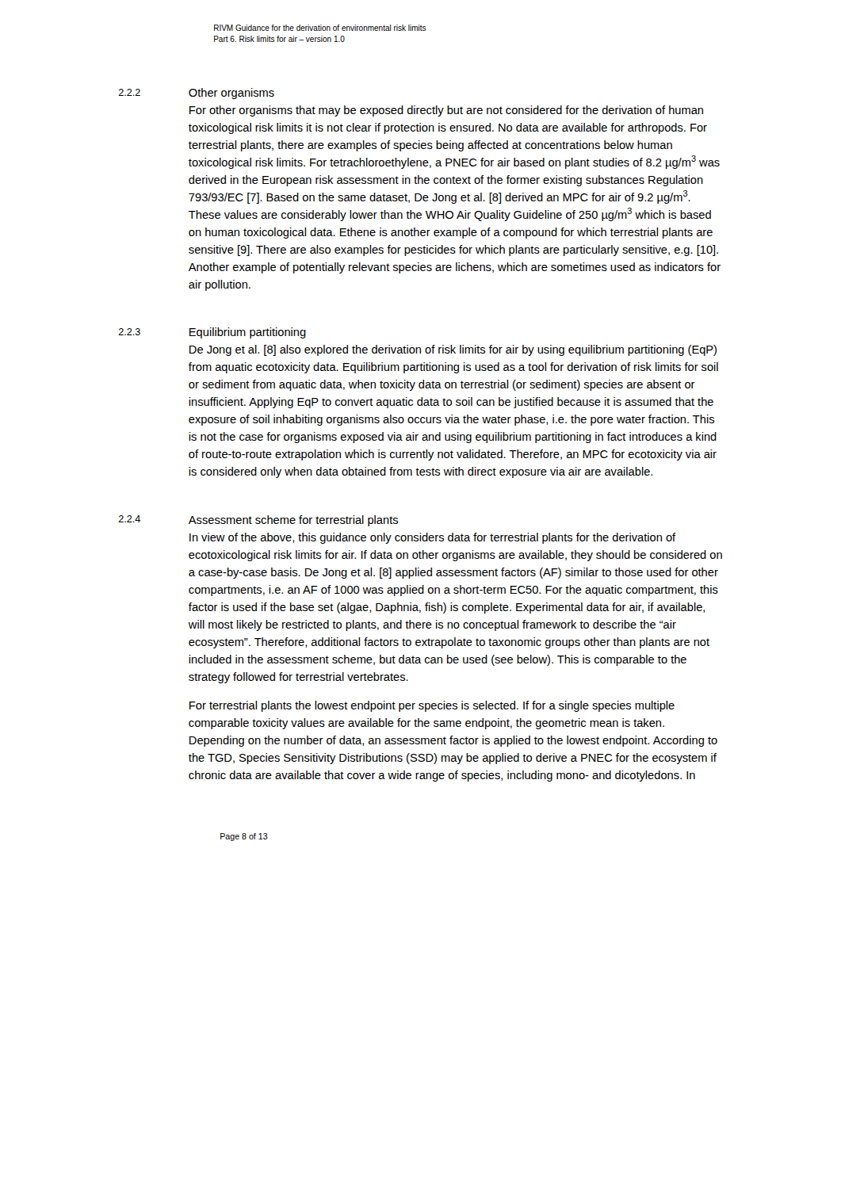RIVM Guidance for the derivation of environmental risk limits
Part 6. Risk limits for air – version 1.0
2.2.2
Other organisms
For other organisms that may be exposed directly but are not considered for the derivation of human toxicological risk limits it is not clear if protection is ensured. No data are available for arthropods. For terrestrial plants, there are examples of species being affected at concentrations below human toxicological risk limits. For tetrachloroethylene, a PNEC for air based on plant studies of 8.2 µg/m3 was derived in the European risk assessment in the context of the former existing substances Regulation 793/93/EC [7]. Based on the same dataset, De Jong et al. [8] derived an MPC for air of 9.2 µg/m3. These values are considerably lower than the WHO Air Quality Guideline of 250 µg/m3 which is based on human toxicological data. Ethene is another example of a compound for which terrestrial plants are sensitive [9]. There are also examples for pesticides for which plants are particularly sensitive, e.g. [10]. Another example of potentially relevant species are lichens, which are sometimes used as indicators for air pollution.
2.2.3
Equilibrium partitioning
De Jong et al. [8] also explored the derivation of risk limits for air by using equilibrium partitioning (EqP) from aquatic ecotoxicity data. Equilibrium partitioning is used as a tool for derivation of risk limits for soil or sediment from aquatic data, when toxicity data on terrestrial (or sediment) species are absent or insufficient. Applying EqP to convert aquatic data to soil can be justified because it is assumed that the exposure of soil inhabiting organisms also occurs via the water phase, i.e. the pore water fraction. This is not the case for organisms exposed via air and using equilibrium partitioning in fact introduces a kind of route-to-route extrapolation which is currently not validated. Therefore, an MPC for ecotoxicity via air is considered only when data obtained from tests with direct exposure via air are available.
2.2.4
Assessment scheme for terrestrial plants
In view of the above, this guidance only considers data for terrestrial plants for the derivation of ecotoxicological risk limits for air. If data on other organisms are available, they should be considered on a case-by-case basis. De Jong et al. [8] applied assessment factors (AF) similar to those used for other compartments, i.e. an AF of 1000 was applied on a short-term EC50. For the aquatic compartment, this factor is used if the base set (algae, Daphnia, fish) is complete. Experimental data for air, if available, will most likely be restricted to plants, and there is no conceptual framework to describe the “air ecosystem”. Therefore, additional factors to extrapolate to taxonomic groups other than plants are not included in the assessment scheme, but data can be used (see below). This is comparable to the strategy followed for terrestrial vertebrates.
For terrestrial plants the lowest endpoint per species is selected. If for a single species multiple comparable toxicity values are available for the same endpoint, the geometric mean is taken. Depending on the number of data, an assessment factor is applied to the lowest endpoint. According to the TGD, Species Sensitivity Distributions (SSD) may be applied to derive a PNEC for the ecosystem if chronic data are available that cover a wide range of species, including mono- and dicotyledons. In
Page 8 of 13